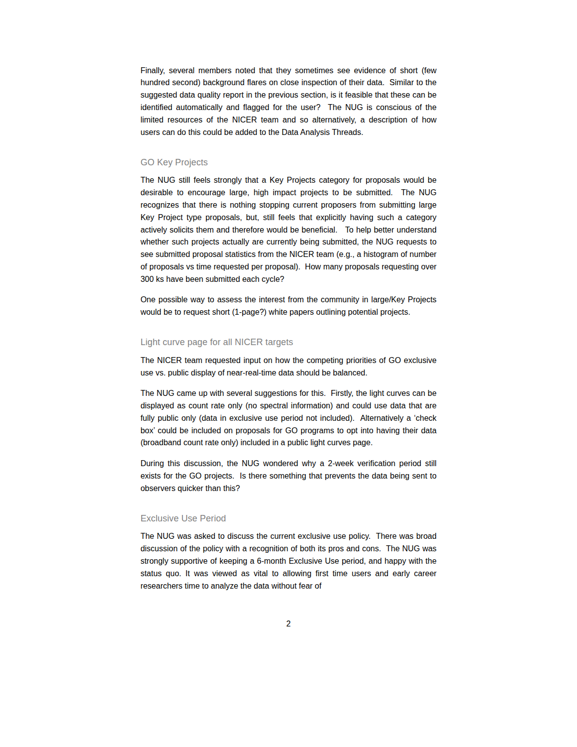Finally, several members noted that they sometimes see evidence of short (few hundred second) background flares on close inspection of their data. Similar to the suggested data quality report in the previous section, is it feasible that these can be identified automatically and flagged for the user? The NUG is conscious of the limited resources of the NICER team and so alternatively, a description of how users can do this could be added to the Data Analysis Threads.
GO Key Projects
The NUG still feels strongly that a Key Projects category for proposals would be desirable to encourage large, high impact projects to be submitted. The NUG recognizes that there is nothing stopping current proposers from submitting large Key Project type proposals, but, still feels that explicitly having such a category actively solicits them and therefore would be beneficial. To help better understand whether such projects actually are currently being submitted, the NUG requests to see submitted proposal statistics from the NICER team (e.g., a histogram of number of proposals vs time requested per proposal). How many proposals requesting over 300 ks have been submitted each cycle?
One possible way to assess the interest from the community in large/Key Projects would be to request short (1-page?) white papers outlining potential projects.
Light curve page for all NICER targets
The NICER team requested input on how the competing priorities of GO exclusive use vs. public display of near-real-time data should be balanced.
The NUG came up with several suggestions for this. Firstly, the light curves can be displayed as count rate only (no spectral information) and could use data that are fully public only (data in exclusive use period not included). Alternatively a ‘check box’ could be included on proposals for GO programs to opt into having their data (broadband count rate only) included in a public light curves page.
During this discussion, the NUG wondered why a 2-week verification period still exists for the GO projects. Is there something that prevents the data being sent to observers quicker than this?
Exclusive Use Period
The NUG was asked to discuss the current exclusive use policy. There was broad discussion of the policy with a recognition of both its pros and cons. The NUG was strongly supportive of keeping a 6-month Exclusive Use period, and happy with the status quo. It was viewed as vital to allowing first time users and early career researchers time to analyze the data without fear of
2